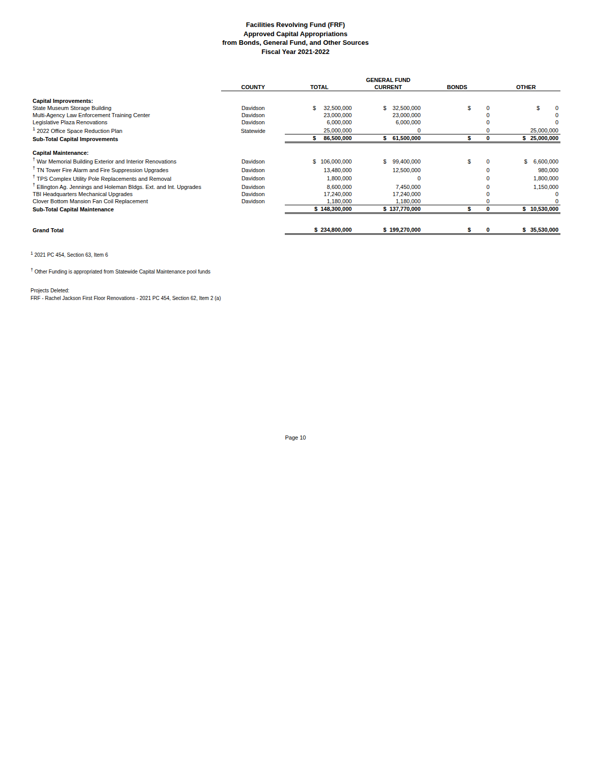Facilities Revolving Fund (FRF)
Approved Capital Appropriations
from Bonds, General Fund, and Other Sources
Fiscal Year 2021-2022
| | | | GENERAL FUND | | |
| --- | --- | --- | --- | --- | --- |
| | COUNTY | TOTAL | CURRENT | BONDS | OTHER |
| Capital Improvements: | | | | | |
| State Museum Storage Building | Davidson | $ 32,500,000 | $ 32,500,000 | $ 0 | $ 0 |
| Multi-Agency Law Enforcement Training Center | Davidson | 23,000,000 | 23,000,000 | 0 | 0 |
| Legislative Plaza Renovations | Davidson | 6,000,000 | 6,000,000 | 0 | 0 |
| 1 2022 Office Space Reduction Plan | Statewide | 25,000,000 | 0 | 0 | 25,000,000 |
| Sub-Total Capital Improvements | | $ 86,500,000 | $ 61,500,000 | $ 0 | $ 25,000,000 |
| Capital Maintenance: | | | | | |
| † War Memorial Building Exterior and Interior Renovations | Davidson | $ 106,000,000 | $ 99,400,000 | $ 0 | $ 6,600,000 |
| † TN Tower Fire Alarm and Fire Suppression Upgrades | Davidson | 13,480,000 | 12,500,000 | 0 | 980,000 |
| † TPS Complex Utility Pole Replacements and Removal | Davidson | 1,800,000 | 0 | 0 | 1,800,000 |
| † Ellington Ag. Jennings and Holeman Bldgs. Ext. and Int. Upgrades | Davidson | 8,600,000 | 7,450,000 | 0 | 1,150,000 |
| TBI Headquarters Mechanical Upgrades | Davidson | 17,240,000 | 17,240,000 | 0 | 0 |
| Clover Bottom Mansion Fan Coil Replacement | Davidson | 1,180,000 | 1,180,000 | 0 | 0 |
| Sub-Total Capital Maintenance | | $ 148,300,000 | $ 137,770,000 | $ 0 | $ 10,530,000 |
| Grand Total | | $ 234,800,000 | $ 199,270,000 | $ 0 | $ 35,530,000 |
1 2021 PC 454, Section 63, Item 6
† Other Funding is appropriated from Statewide Capital Maintenance pool funds
Projects Deleted:
FRF - Rachel Jackson First Floor Renovations - 2021 PC 454, Section 62, Item 2 (a)
Page 10